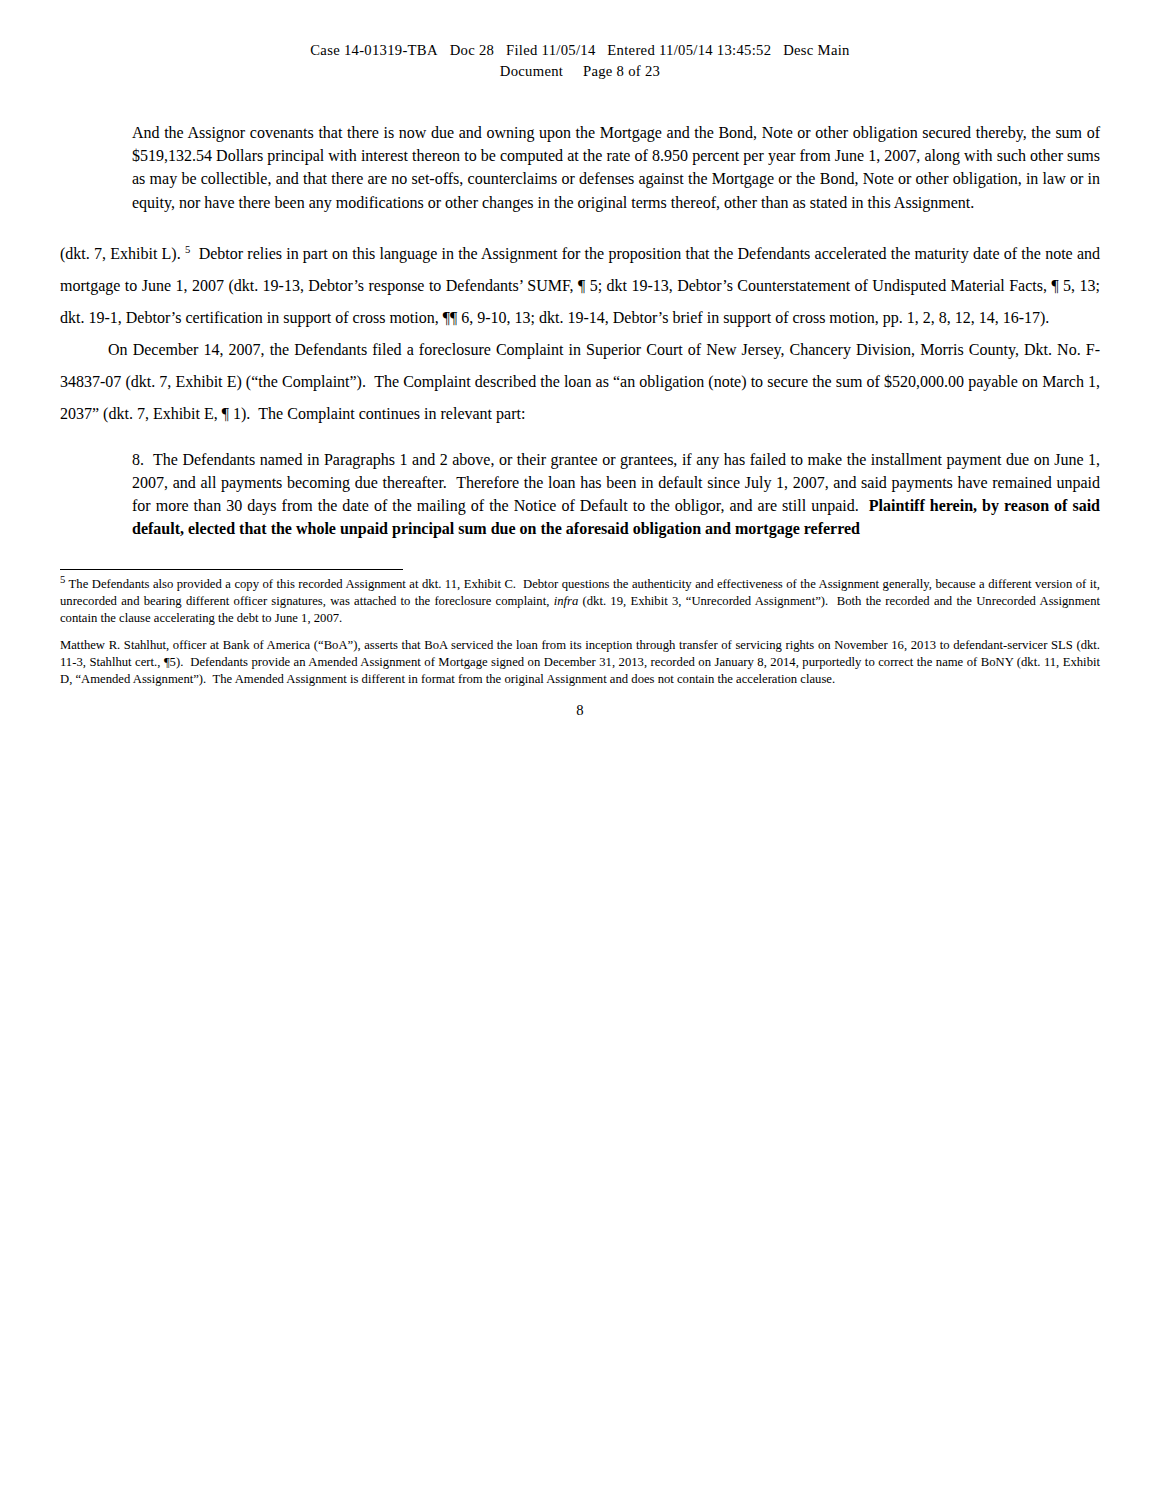Case 14-01319-TBA Doc 28 Filed 11/05/14 Entered 11/05/14 13:45:52 Desc Main
Document Page 8 of 23
And the Assignor covenants that there is now due and owning upon the Mortgage and the Bond, Note or other obligation secured thereby, the sum of $519,132.54 Dollars principal with interest thereon to be computed at the rate of 8.950 percent per year from June 1, 2007, along with such other sums as may be collectible, and that there are no set-offs, counterclaims or defenses against the Mortgage or the Bond, Note or other obligation, in law or in equity, nor have there been any modifications or other changes in the original terms thereof, other than as stated in this Assignment.
(dkt. 7, Exhibit L). 5 Debtor relies in part on this language in the Assignment for the proposition that the Defendants accelerated the maturity date of the note and mortgage to June 1, 2007 (dkt. 19-13, Debtor’s response to Defendants’ SUMF, ¶ 5; dkt 19-13, Debtor’s Counterstatement of Undisputed Material Facts, ¶ 5, 13; dkt. 19-1, Debtor’s certification in support of cross motion, ¶¶ 6, 9-10, 13; dkt. 19-14, Debtor’s brief in support of cross motion, pp. 1, 2, 8, 12, 14, 16-17).
On December 14, 2007, the Defendants filed a foreclosure Complaint in Superior Court of New Jersey, Chancery Division, Morris County, Dkt. No. F-34837-07 (dkt. 7, Exhibit E) (“the Complaint”). The Complaint described the loan as “an obligation (note) to secure the sum of $520,000.00 payable on March 1, 2037” (dkt. 7, Exhibit E, ¶ 1). The Complaint continues in relevant part:
8. The Defendants named in Paragraphs 1 and 2 above, or their grantee or grantees, if any has failed to make the installment payment due on June 1, 2007, and all payments becoming due thereafter. Therefore the loan has been in default since July 1, 2007, and said payments have remained unpaid for more than 30 days from the date of the mailing of the Notice of Default to the obligor, and are still unpaid. Plaintiff herein, by reason of said default, elected that the whole unpaid principal sum due on the aforesaid obligation and mortgage referred
5 The Defendants also provided a copy of this recorded Assignment at dkt. 11, Exhibit C. Debtor questions the authenticity and effectiveness of the Assignment generally, because a different version of it, unrecorded and bearing different officer signatures, was attached to the foreclosure complaint, infra (dkt. 19, Exhibit 3, “Unrecorded Assignment”). Both the recorded and the Unrecorded Assignment contain the clause accelerating the debt to June 1, 2007.
Matthew R. Stahlhut, officer at Bank of America (“BoA”), asserts that BoA serviced the loan from its inception through transfer of servicing rights on November 16, 2013 to defendant-servicer SLS (dkt. 11-3, Stahlhut cert., ¶5). Defendants provide an Amended Assignment of Mortgage signed on December 31, 2013, recorded on January 8, 2014, purportedly to correct the name of BoNY (dkt. 11, Exhibit D, “Amended Assignment”). The Amended Assignment is different in format from the original Assignment and does not contain the acceleration clause.
8